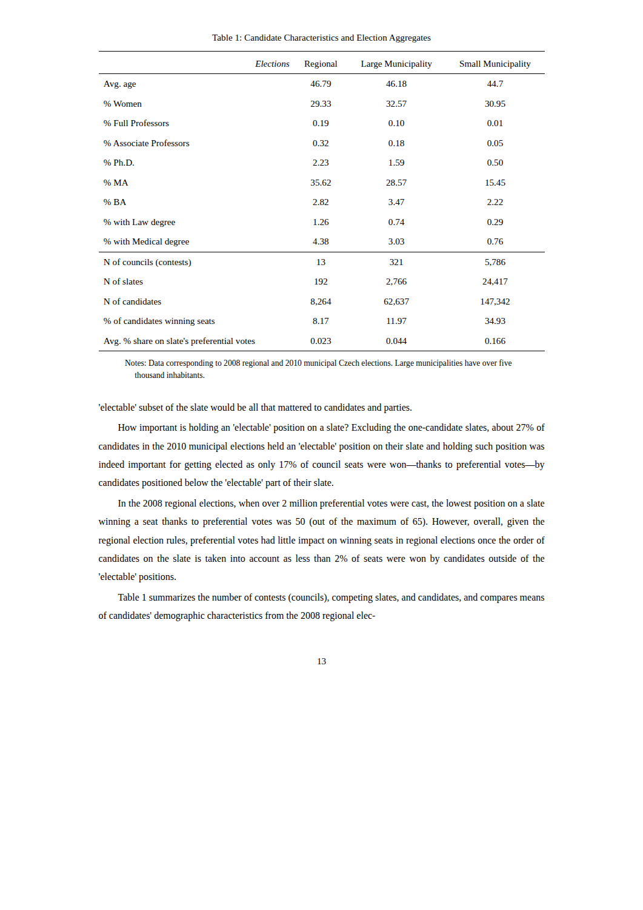Table 1: Candidate Characteristics and Election Aggregates
| Elections | Regional | Large Municipality | Small Municipality |
| --- | --- | --- | --- |
| Avg. age | 46.79 | 46.18 | 44.7 |
| % Women | 29.33 | 32.57 | 30.95 |
| % Full Professors | 0.19 | 0.10 | 0.01 |
| % Associate Professors | 0.32 | 0.18 | 0.05 |
| % Ph.D. | 2.23 | 1.59 | 0.50 |
| % MA | 35.62 | 28.57 | 15.45 |
| % BA | 2.82 | 3.47 | 2.22 |
| % with Law degree | 1.26 | 0.74 | 0.29 |
| % with Medical degree | 4.38 | 3.03 | 0.76 |
| N of councils (contests) | 13 | 321 | 5,786 |
| N of slates | 192 | 2,766 | 24,417 |
| N of candidates | 8,264 | 62,637 | 147,342 |
| % of candidates winning seats | 8.17 | 11.97 | 34.93 |
| Avg. % share on slate's preferential votes | 0.023 | 0.044 | 0.166 |
Notes: Data corresponding to 2008 regional and 2010 municipal Czech elections. Large municipalities have over five thousand inhabitants.
'electable' subset of the slate would be all that mattered to candidates and parties.
How important is holding an 'electable' position on a slate? Excluding the one-candidate slates, about 27% of candidates in the 2010 municipal elections held an 'electable' position on their slate and holding such position was indeed important for getting elected as only 17% of council seats were won—thanks to preferential votes—by candidates positioned below the 'electable' part of their slate.
In the 2008 regional elections, when over 2 million preferential votes were cast, the lowest position on a slate winning a seat thanks to preferential votes was 50 (out of the maximum of 65). However, overall, given the regional election rules, preferential votes had little impact on winning seats in regional elections once the order of candidates on the slate is taken into account as less than 2% of seats were won by candidates outside of the 'electable' positions.
Table 1 summarizes the number of contests (councils), competing slates, and candidates, and compares means of candidates' demographic characteristics from the 2008 regional elec-
13